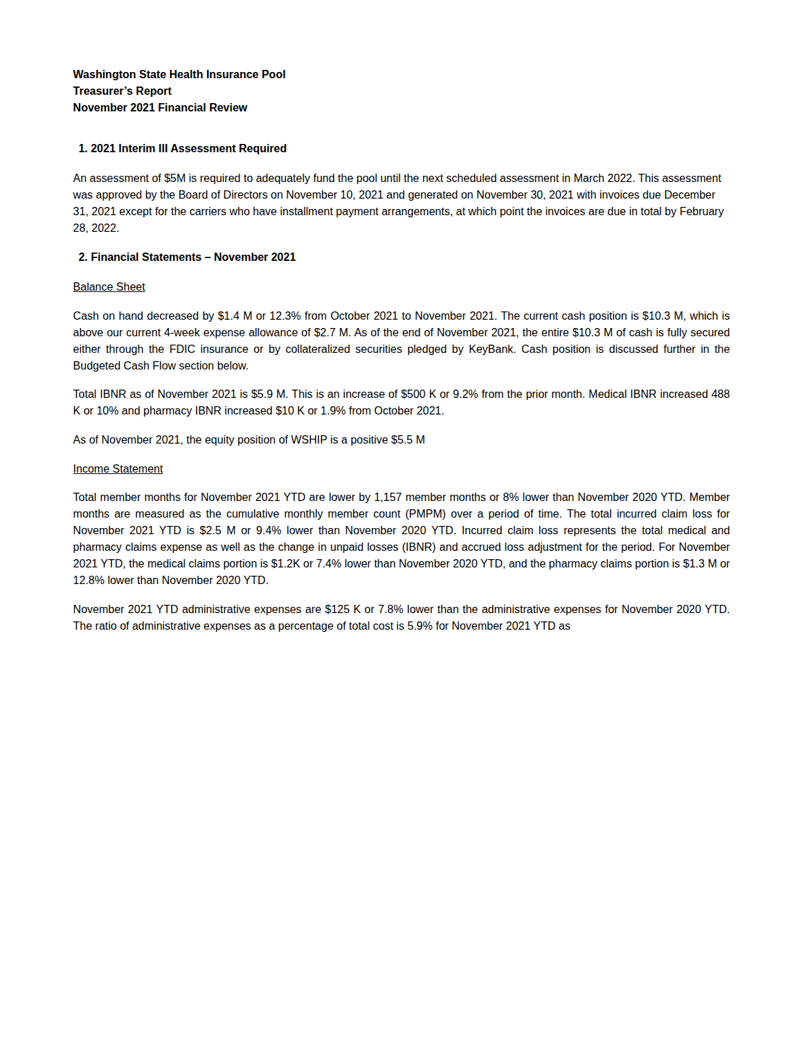Washington State Health Insurance Pool
Treasurer’s Report
November 2021 Financial Review
2021 Interim III Assessment Required
An assessment of $5M is required to adequately fund the pool until the next scheduled assessment in March 2022. This assessment was approved by the Board of Directors on November 10, 2021 and generated on November 30, 2021 with invoices due December 31, 2021 except for the carriers who have installment payment arrangements, at which point the invoices are due in total by February 28, 2022.
Financial Statements – November 2021
Balance Sheet
Cash on hand decreased by $1.4 M or 12.3% from October 2021 to November 2021. The current cash position is $10.3 M, which is above our current 4-week expense allowance of $2.7 M. As of the end of November 2021, the entire $10.3 M of cash is fully secured either through the FDIC insurance or by collateralized securities pledged by KeyBank. Cash position is discussed further in the Budgeted Cash Flow section below.
Total IBNR as of November 2021 is $5.9 M. This is an increase of $500 K or 9.2% from the prior month. Medical IBNR increased 488 K or 10% and pharmacy IBNR increased $10 K or 1.9% from October 2021.
As of November 2021, the equity position of WSHIP is a positive $5.5 M
Income Statement
Total member months for November 2021 YTD are lower by 1,157 member months or 8% lower than November 2020 YTD. Member months are measured as the cumulative monthly member count (PMPM) over a period of time. The total incurred claim loss for November 2021 YTD is $2.5 M or 9.4% lower than November 2020 YTD. Incurred claim loss represents the total medical and pharmacy claims expense as well as the change in unpaid losses (IBNR) and accrued loss adjustment for the period. For November 2021 YTD, the medical claims portion is $1.2K or 7.4% lower than November 2020 YTD, and the pharmacy claims portion is $1.3 M or 12.8% lower than November 2020 YTD.
November 2021 YTD administrative expenses are $125 K or 7.8% lower than the administrative expenses for November 2020 YTD. The ratio of administrative expenses as a percentage of total cost is 5.9% for November 2021 YTD as